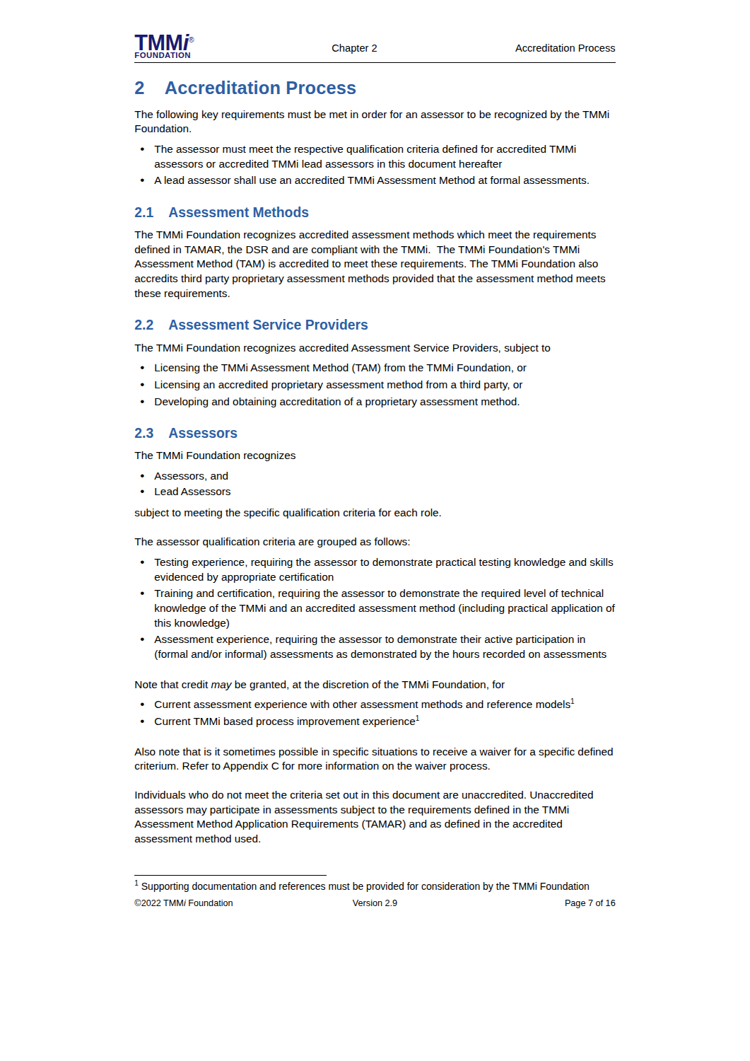TMMi®
FOUNDATION
Chapter 2
Accreditation Process
2 Accreditation Process
The following key requirements must be met in order for an assessor to be recognized by the TMMi Foundation.
The assessor must meet the respective qualification criteria defined for accredited TMMi assessors or accredited TMMi lead assessors in this document hereafter
A lead assessor shall use an accredited TMMi Assessment Method at formal assessments.
2.1 Assessment Methods
The TMMi Foundation recognizes accredited assessment methods which meet the requirements defined in TAMAR, the DSR and are compliant with the TMMi. The TMMi Foundation's TMMi Assessment Method (TAM) is accredited to meet these requirements. The TMMi Foundation also accredits third party proprietary assessment methods provided that the assessment method meets these requirements.
2.2 Assessment Service Providers
The TMMi Foundation recognizes accredited Assessment Service Providers, subject to
Licensing the TMMi Assessment Method (TAM) from the TMMi Foundation, or
Licensing an accredited proprietary assessment method from a third party, or
Developing and obtaining accreditation of a proprietary assessment method.
2.3 Assessors
The TMMi Foundation recognizes
Assessors, and
Lead Assessors
subject to meeting the specific qualification criteria for each role.
The assessor qualification criteria are grouped as follows:
Testing experience, requiring the assessor to demonstrate practical testing knowledge and skills evidenced by appropriate certification
Training and certification, requiring the assessor to demonstrate the required level of technical knowledge of the TMMi and an accredited assessment method (including practical application of this knowledge)
Assessment experience, requiring the assessor to demonstrate their active participation in (formal and/or informal) assessments as demonstrated by the hours recorded on assessments
Note that credit may be granted, at the discretion of the TMMi Foundation, for
Current assessment experience with other assessment methods and reference models1
Current TMMi based process improvement experience1
Also note that is it sometimes possible in specific situations to receive a waiver for a specific defined criterium. Refer to Appendix C for more information on the waiver process.
Individuals who do not meet the criteria set out in this document are unaccredited. Unaccredited assessors may participate in assessments subject to the requirements defined in the TMMi Assessment Method Application Requirements (TAMAR) and as defined in the accredited assessment method used.
1 Supporting documentation and references must be provided for consideration by the TMMi Foundation
©2022 TMMi Foundation
Version 2.9
Page 7 of 16